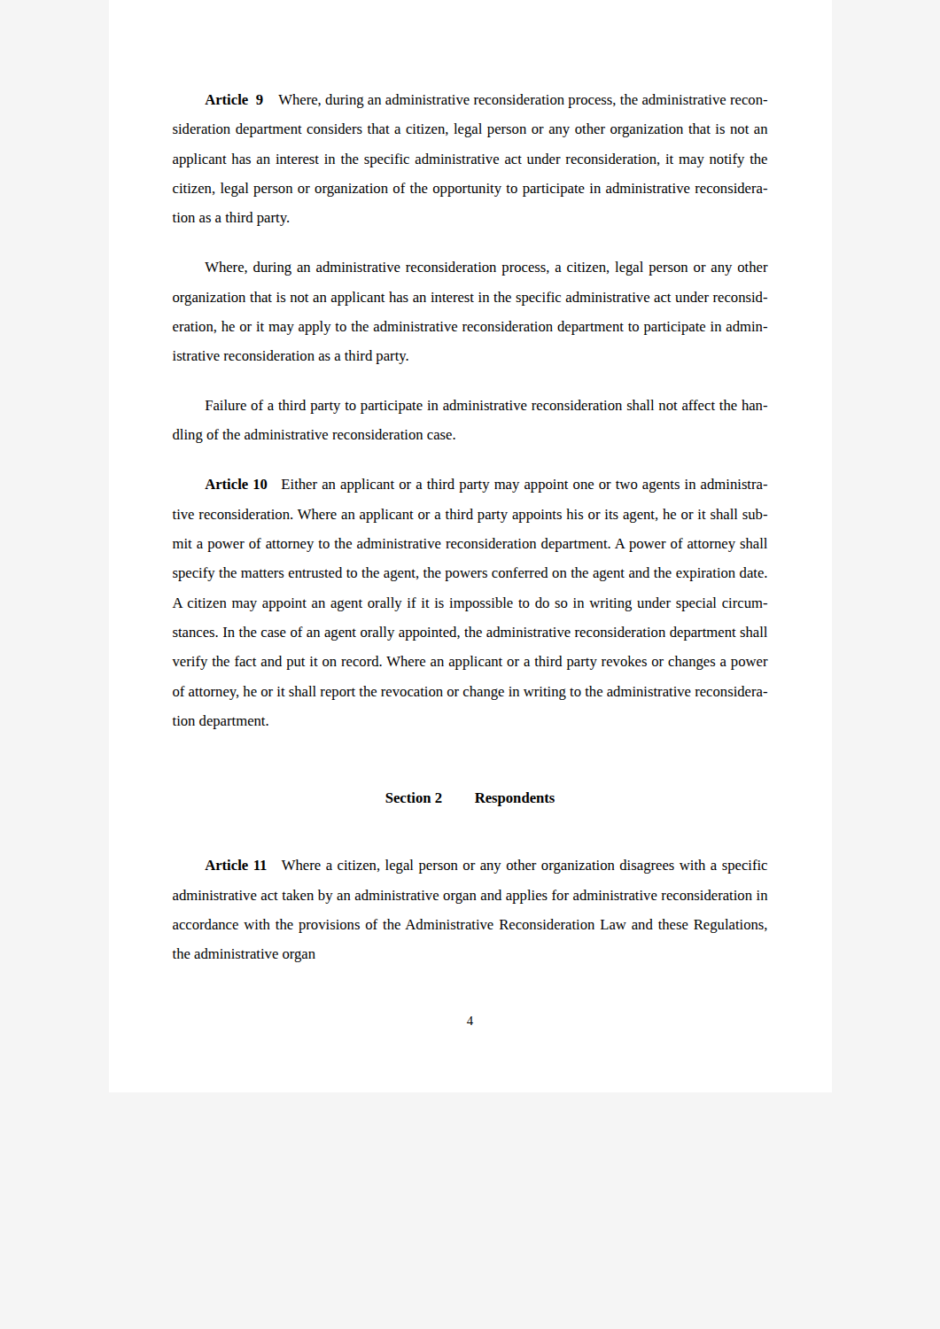Article 9 Where, during an administrative reconsideration process, the administrative reconsideration department considers that a citizen, legal person or any other organization that is not an applicant has an interest in the specific administrative act under reconsideration, it may notify the citizen, legal person or organization of the opportunity to participate in administrative reconsideration as a third party.
Where, during an administrative reconsideration process, a citizen, legal person or any other organization that is not an applicant has an interest in the specific administrative act under reconsideration, he or it may apply to the administrative reconsideration department to participate in administrative reconsideration as a third party.
Failure of a third party to participate in administrative reconsideration shall not affect the handling of the administrative reconsideration case.
Article 10 Either an applicant or a third party may appoint one or two agents in administrative reconsideration. Where an applicant or a third party appoints his or its agent, he or it shall submit a power of attorney to the administrative reconsideration department. A power of attorney shall specify the matters entrusted to the agent, the powers conferred on the agent and the expiration date. A citizen may appoint an agent orally if it is impossible to do so in writing under special circumstances. In the case of an agent orally appointed, the administrative reconsideration department shall verify the fact and put it on record. Where an applicant or a third party revokes or changes a power of attorney, he or it shall report the revocation or change in writing to the administrative reconsideration department.
Section 2 Respondents
Article 11 Where a citizen, legal person or any other organization disagrees with a specific administrative act taken by an administrative organ and applies for administrative reconsideration in accordance with the provisions of the Administrative Reconsideration Law and these Regulations, the administrative organ
4